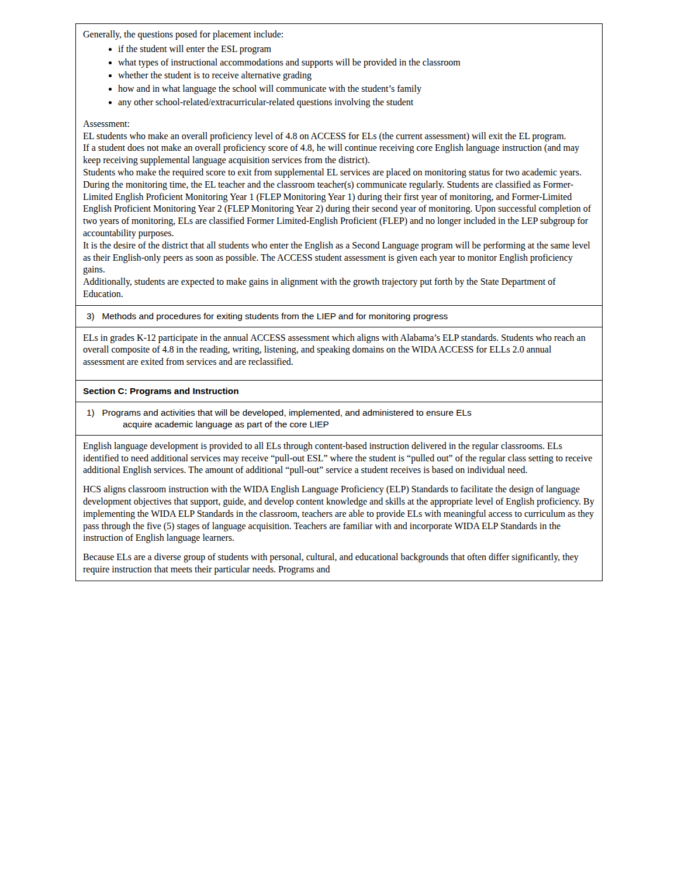Generally, the questions posed for placement include:
if the student will enter the ESL program
what types of instructional accommodations and supports will be provided in the classroom
whether the student is to receive alternative grading
how and in what language the school will communicate with the student’s family
any other school-related/extracurricular-related questions involving the student
Assessment:
EL students who make an overall proficiency level of 4.8 on ACCESS for ELs (the current assessment) will exit the EL program.
If a student does not make an overall proficiency score of 4.8, he will continue receiving core English language instruction (and may keep receiving supplemental language acquisition services from the district).
Students who make the required score to exit from supplemental EL services are placed on monitoring status for two academic years. During the monitoring time, the EL teacher and the classroom teacher(s) communicate regularly. Students are classified as Former-Limited English Proficient Monitoring Year 1 (FLEP Monitoring Year 1) during their first year of monitoring, and Former-Limited English Proficient Monitoring Year 2 (FLEP Monitoring Year 2) during their second year of monitoring. Upon successful completion of two years of monitoring, ELs are classified Former Limited-English Proficient (FLEP) and no longer included in the LEP subgroup for accountability purposes.
It is the desire of the district that all students who enter the English as a Second Language program will be performing at the same level as their English-only peers as soon as possible. The ACCESS student assessment is given each year to monitor English proficiency gains.
Additionally, students are expected to make gains in alignment with the growth trajectory put forth by the State Department of Education.
3) Methods and procedures for exiting students from the LIEP and for monitoring progress
ELs in grades K-12 participate in the annual ACCESS assessment which aligns with Alabama’s ELP standards. Students who reach an overall composite of 4.8 in the reading, writing, listening, and speaking domains on the WIDA ACCESS for ELLs 2.0 annual assessment are exited from services and are reclassified.
Section C: Programs and Instruction
1) Programs and activities that will be developed, implemented, and administered to ensure ELs
acquire academic language as part of the core LIEP
English language development is provided to all ELs through content-based instruction delivered in the regular classrooms. ELs identified to need additional services may receive “pull-out ESL” where the student is “pulled out” of the regular class setting to receive additional English services. The amount of additional “pull-out” service a student receives is based on individual need.
HCS aligns classroom instruction with the WIDA English Language Proficiency (ELP) Standards to facilitate the design of language development objectives that support, guide, and develop content knowledge and skills at the appropriate level of English proficiency. By implementing the WIDA ELP Standards in the classroom, teachers are able to provide ELs with meaningful access to curriculum as they pass through the five (5) stages of language acquisition. Teachers are familiar with and incorporate WIDA ELP Standards in the instruction of English language learners.
Because ELs are a diverse group of students with personal, cultural, and educational backgrounds that often differ significantly, they require instruction that meets their particular needs. Programs and